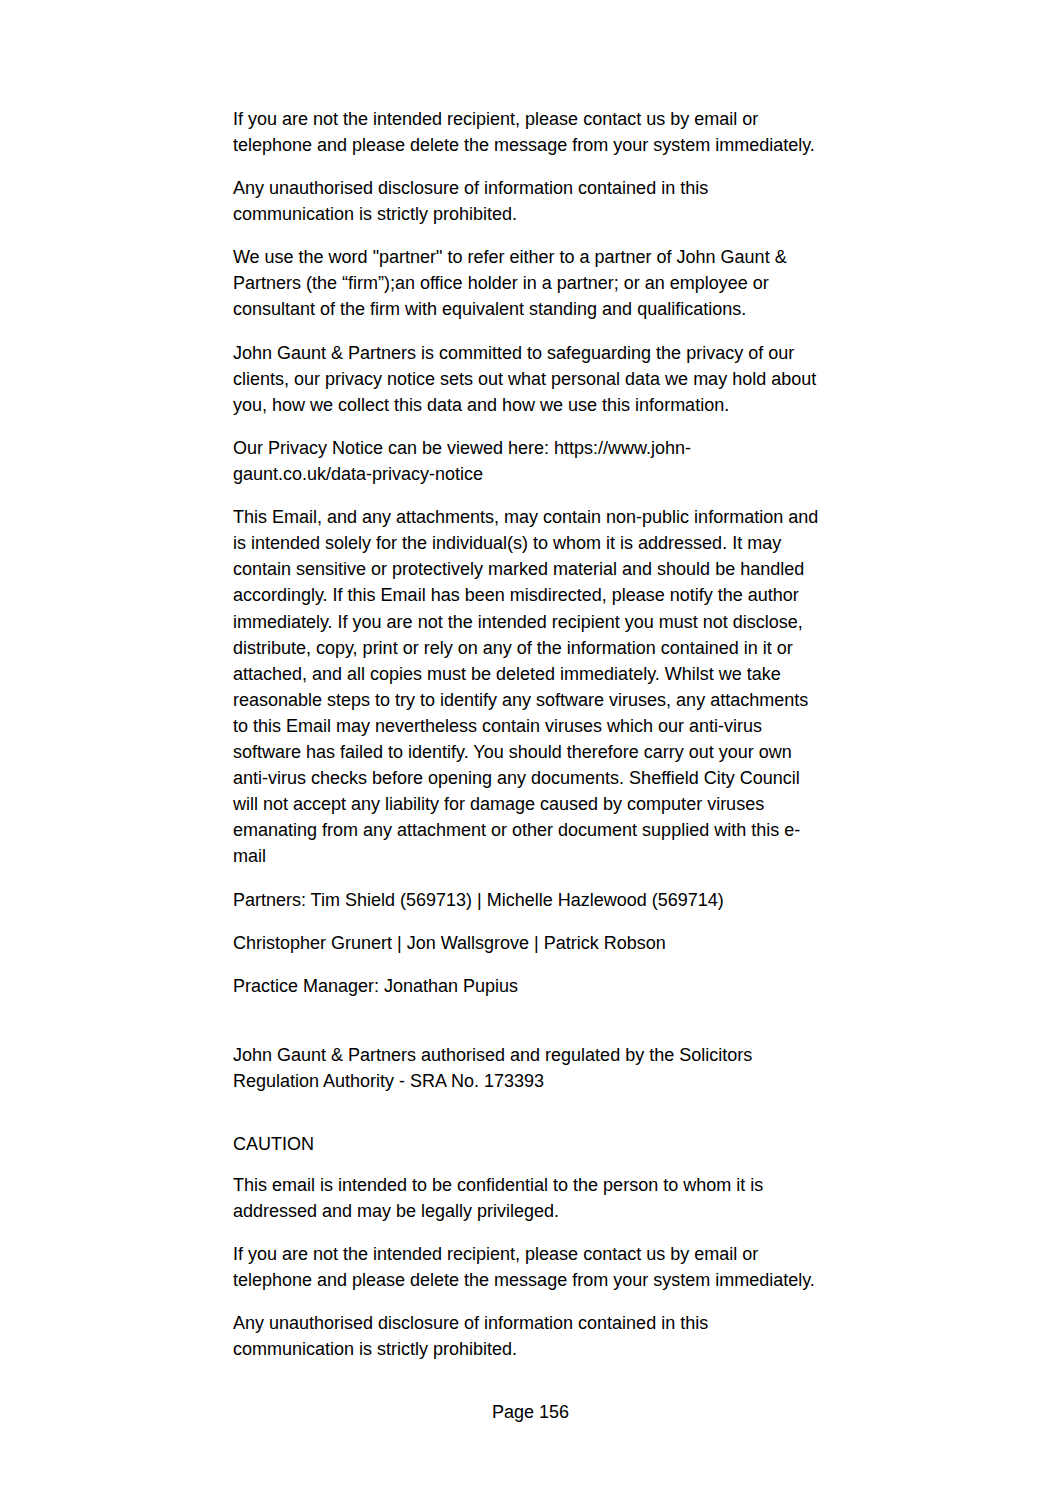If you are not the intended recipient, please contact us by email or telephone and please delete the message from your system immediately.
Any unauthorised disclosure of information contained in this communication is strictly prohibited.
We use the word "partner" to refer either to a partner of John Gaunt & Partners (the “firm”);an office holder in a partner; or an employee or consultant of the firm with equivalent standing and qualifications.
John Gaunt & Partners is committed to safeguarding the privacy of our clients, our privacy notice sets out what personal data we may hold about you, how we collect this data and how we use this information.
Our Privacy Notice can be viewed here: https://www.john-gaunt.co.uk/data-privacy-notice
This Email, and any attachments, may contain non-public information and is intended solely for the individual(s) to whom it is addressed. It may contain sensitive or protectively marked material and should be handled accordingly. If this Email has been misdirected, please notify the author immediately. If you are not the intended recipient you must not disclose, distribute, copy, print or rely on any of the information contained in it or attached, and all copies must be deleted immediately. Whilst we take reasonable steps to try to identify any software viruses, any attachments to this Email may nevertheless contain viruses which our anti-virus software has failed to identify. You should therefore carry out your own anti-virus checks before opening any documents. Sheffield City Council will not accept any liability for damage caused by computer viruses emanating from any attachment or other document supplied with this e-mail
Partners: Tim Shield (569713) | Michelle Hazlewood (569714)
Christopher Grunert | Jon Wallsgrove | Patrick Robson
Practice Manager: Jonathan Pupius
John Gaunt & Partners authorised and regulated by the Solicitors Regulation Authority - SRA No. 173393
CAUTION
This email is intended to be confidential to the person to whom it is addressed and may be legally privileged.
If you are not the intended recipient, please contact us by email or telephone and please delete the message from your system immediately.
Any unauthorised disclosure of information contained in this communication is strictly prohibited.
Page 156